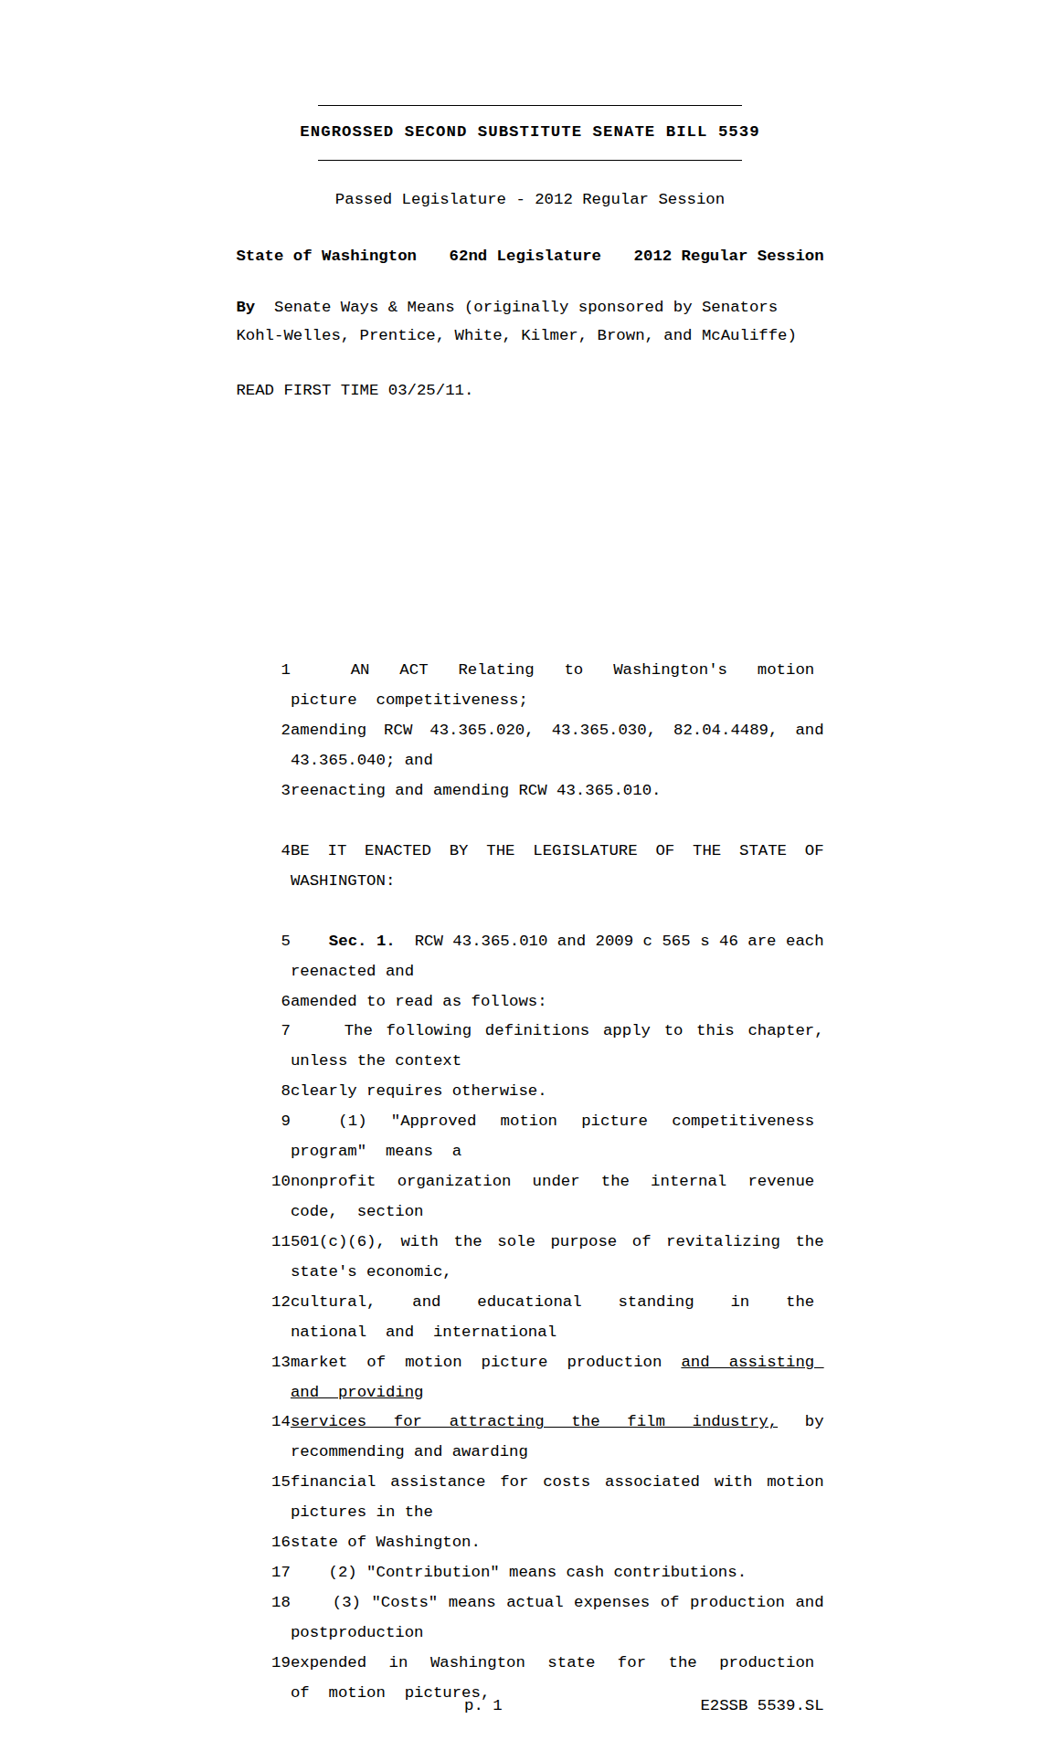ENGROSSED SECOND SUBSTITUTE SENATE BILL 5539
Passed Legislature - 2012 Regular Session
State of Washington 62nd Legislature 2012 Regular Session
By Senate Ways & Means (originally sponsored by Senators Kohl-Welles, Prentice, White, Kilmer, Brown, and McAuliffe)
READ FIRST TIME 03/25/11.
| 1 | AN ACT Relating to Washington's motion picture competitiveness; |
| 2 | amending RCW 43.365.020, 43.365.030, 82.04.4489, and 43.365.040; and |
| 3 | reenacting and amending RCW 43.365.010. |
| 4 | BE IT ENACTED BY THE LEGISLATURE OF THE STATE OF WASHINGTON: |
| 5 | Sec. 1. RCW 43.365.010 and 2009 c 565 s 46 are each reenacted and |
| 6 | amended to read as follows: |
| 7 | The following definitions apply to this chapter, unless the context |
| 8 | clearly requires otherwise. |
| 9 | (1) "Approved motion picture competitiveness program" means a |
| 10 | nonprofit organization under the internal revenue code, section |
| 11 | 501(c)(6), with the sole purpose of revitalizing the state's economic, |
| 12 | cultural, and educational standing in the national and international |
| 13 | market of motion picture production and assisting and providing |
| 14 | services for attracting the film industry, by recommending and awarding |
| 15 | financial assistance for costs associated with motion pictures in the |
| 16 | state of Washington. |
| 17 | (2) "Contribution" means cash contributions. |
| 18 | (3) "Costs" means actual expenses of production and postproduction |
| 19 | expended in Washington state for the production of motion pictures, |
p. 1 E2SSB 5539.SL